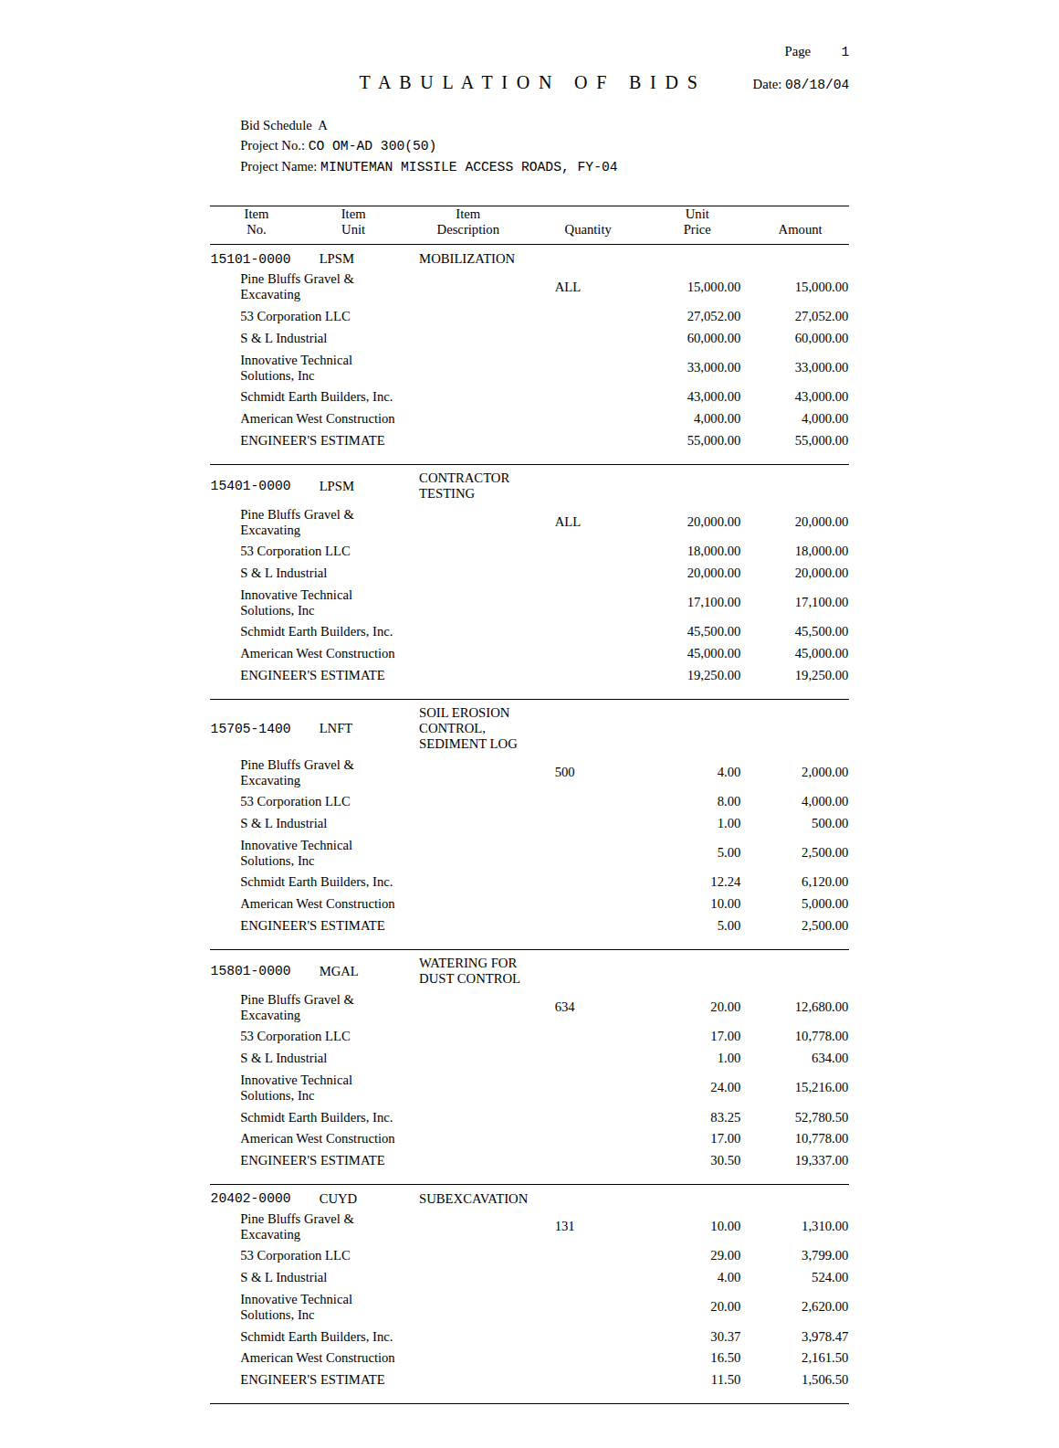Page 1
T A B U L A T I O N O F B I D S
Date: 08/18/04
Bid Schedule A
Project No.: CO OM-AD 300(50)
Project Name: MINUTEMAN MISSILE ACCESS ROADS, FY-04
| Item No. | Item Unit | Item Description | Quantity | Unit Price | Amount |
| --- | --- | --- | --- | --- | --- |
| 15101-0000 | LPSM | MOBILIZATION | | | |
| Pine Bluffs Gravel & Excavating | | ALL | 15,000.00 | 15,000.00 |
| 53 Corporation LLC | | | 27,052.00 | 27,052.00 |
| S & L Industrial | | | 60,000.00 | 60,000.00 |
| Innovative Technical Solutions, Inc | | | 33,000.00 | 33,000.00 |
| Schmidt Earth Builders, Inc. | | | 43,000.00 | 43,000.00 |
| American West Construction | | | 4,000.00 | 4,000.00 |
| ENGINEER'S ESTIMATE | | | 55,000.00 | 55,000.00 |
| 15401-0000 | LPSM | CONTRACTOR TESTING | | | |
| Pine Bluffs Gravel & Excavating | | ALL | 20,000.00 | 20,000.00 |
| 53 Corporation LLC | | | 18,000.00 | 18,000.00 |
| S & L Industrial | | | 20,000.00 | 20,000.00 |
| Innovative Technical Solutions, Inc | | | 17,100.00 | 17,100.00 |
| Schmidt Earth Builders, Inc. | | | 45,500.00 | 45,500.00 |
| American West Construction | | | 45,000.00 | 45,000.00 |
| ENGINEER'S ESTIMATE | | | 19,250.00 | 19,250.00 |
| 15705-1400 | LNFT | SOIL EROSION CONTROL, SEDIMENT LOG | | | |
| Pine Bluffs Gravel & Excavating | | 500 | 4.00 | 2,000.00 |
| 53 Corporation LLC | | | 8.00 | 4,000.00 |
| S & L Industrial | | | 1.00 | 500.00 |
| Innovative Technical Solutions, Inc | | | 5.00 | 2,500.00 |
| Schmidt Earth Builders, Inc. | | | 12.24 | 6,120.00 |
| American West Construction | | | 10.00 | 5,000.00 |
| ENGINEER'S ESTIMATE | | | 5.00 | 2,500.00 |
| 15801-0000 | MGAL | WATERING FOR DUST CONTROL | | | |
| Pine Bluffs Gravel & Excavating | | 634 | 20.00 | 12,680.00 |
| 53 Corporation LLC | | | 17.00 | 10,778.00 |
| S & L Industrial | | | 1.00 | 634.00 |
| Innovative Technical Solutions, Inc | | | 24.00 | 15,216.00 |
| Schmidt Earth Builders, Inc. | | | 83.25 | 52,780.50 |
| American West Construction | | | 17.00 | 10,778.00 |
| ENGINEER'S ESTIMATE | | | 30.50 | 19,337.00 |
| 20402-0000 | CUYD | SUBEXCAVATION | | | |
| Pine Bluffs Gravel & Excavating | | 131 | 10.00 | 1,310.00 |
| 53 Corporation LLC | | | 29.00 | 3,799.00 |
| S & L Industrial | | | 4.00 | 524.00 |
| Innovative Technical Solutions, Inc | | | 20.00 | 2,620.00 |
| Schmidt Earth Builders, Inc. | | | 30.37 | 3,978.47 |
| American West Construction | | | 16.50 | 2,161.50 |
| ENGINEER'S ESTIMATE | | | 11.50 | 1,506.50 |